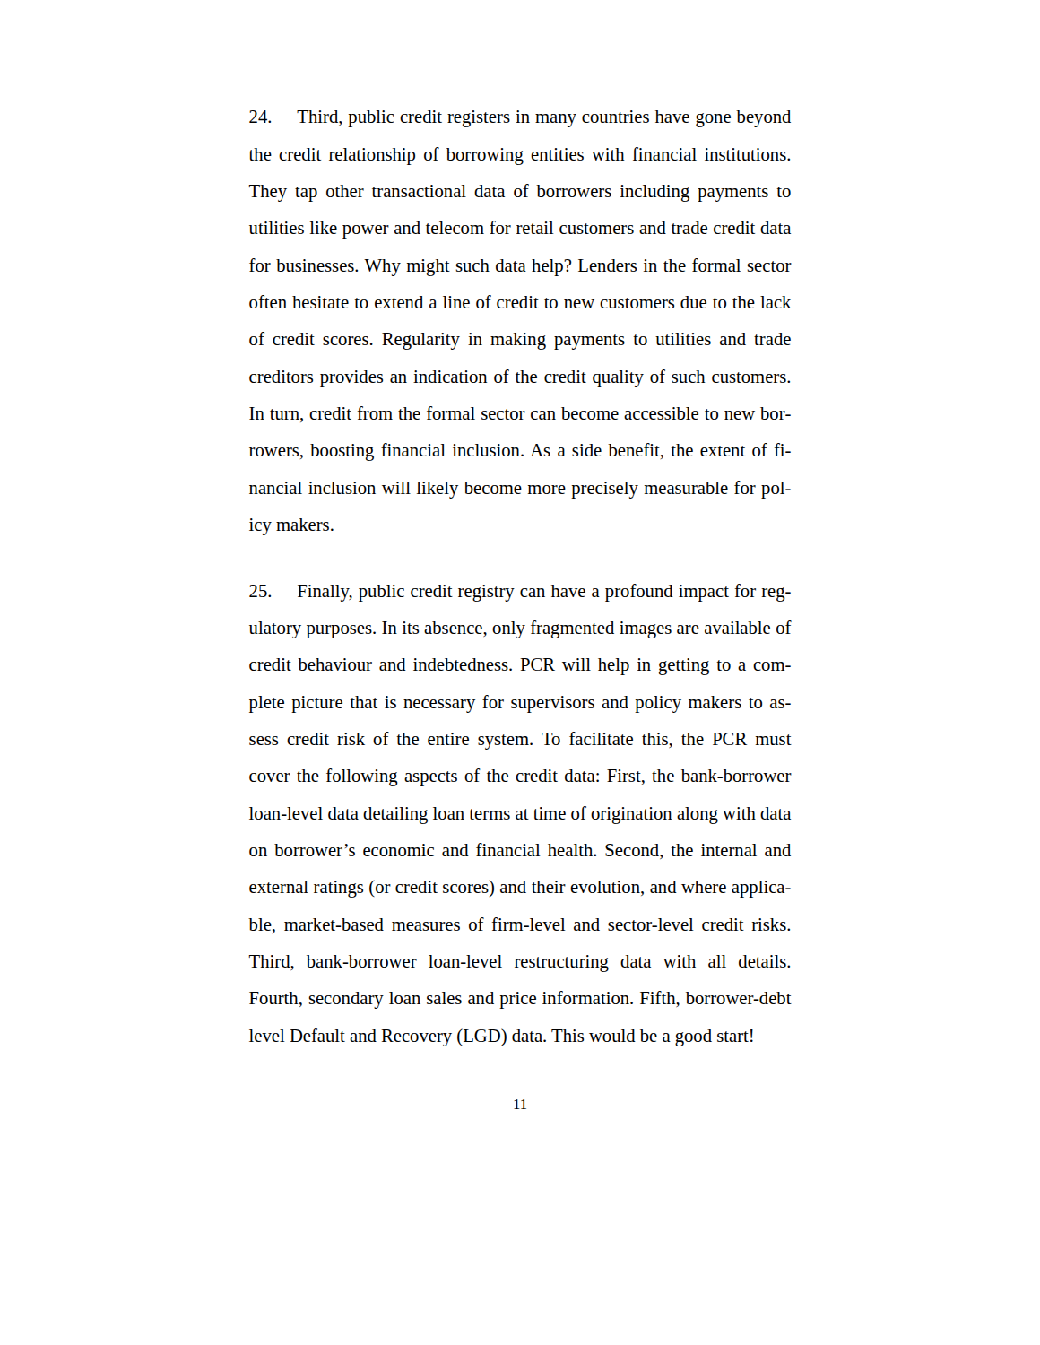24. Third, public credit registers in many countries have gone beyond the credit relationship of borrowing entities with financial institutions. They tap other transactional data of borrowers including payments to utilities like power and telecom for retail customers and trade credit data for businesses. Why might such data help? Lenders in the formal sector often hesitate to extend a line of credit to new customers due to the lack of credit scores. Regularity in making payments to utilities and trade creditors provides an indication of the credit quality of such customers. In turn, credit from the formal sector can become accessible to new borrowers, boosting financial inclusion. As a side benefit, the extent of financial inclusion will likely become more precisely measurable for policy makers.
25. Finally, public credit registry can have a profound impact for regulatory purposes. In its absence, only fragmented images are available of credit behaviour and indebtedness. PCR will help in getting to a complete picture that is necessary for supervisors and policy makers to assess credit risk of the entire system. To facilitate this, the PCR must cover the following aspects of the credit data: First, the bank-borrower loan-level data detailing loan terms at time of origination along with data on borrower’s economic and financial health. Second, the internal and external ratings (or credit scores) and their evolution, and where applicable, market-based measures of firm-level and sector-level credit risks. Third, bank-borrower loan-level restructuring data with all details. Fourth, secondary loan sales and price information. Fifth, borrower-debt level Default and Recovery (LGD) data. This would be a good start!
11